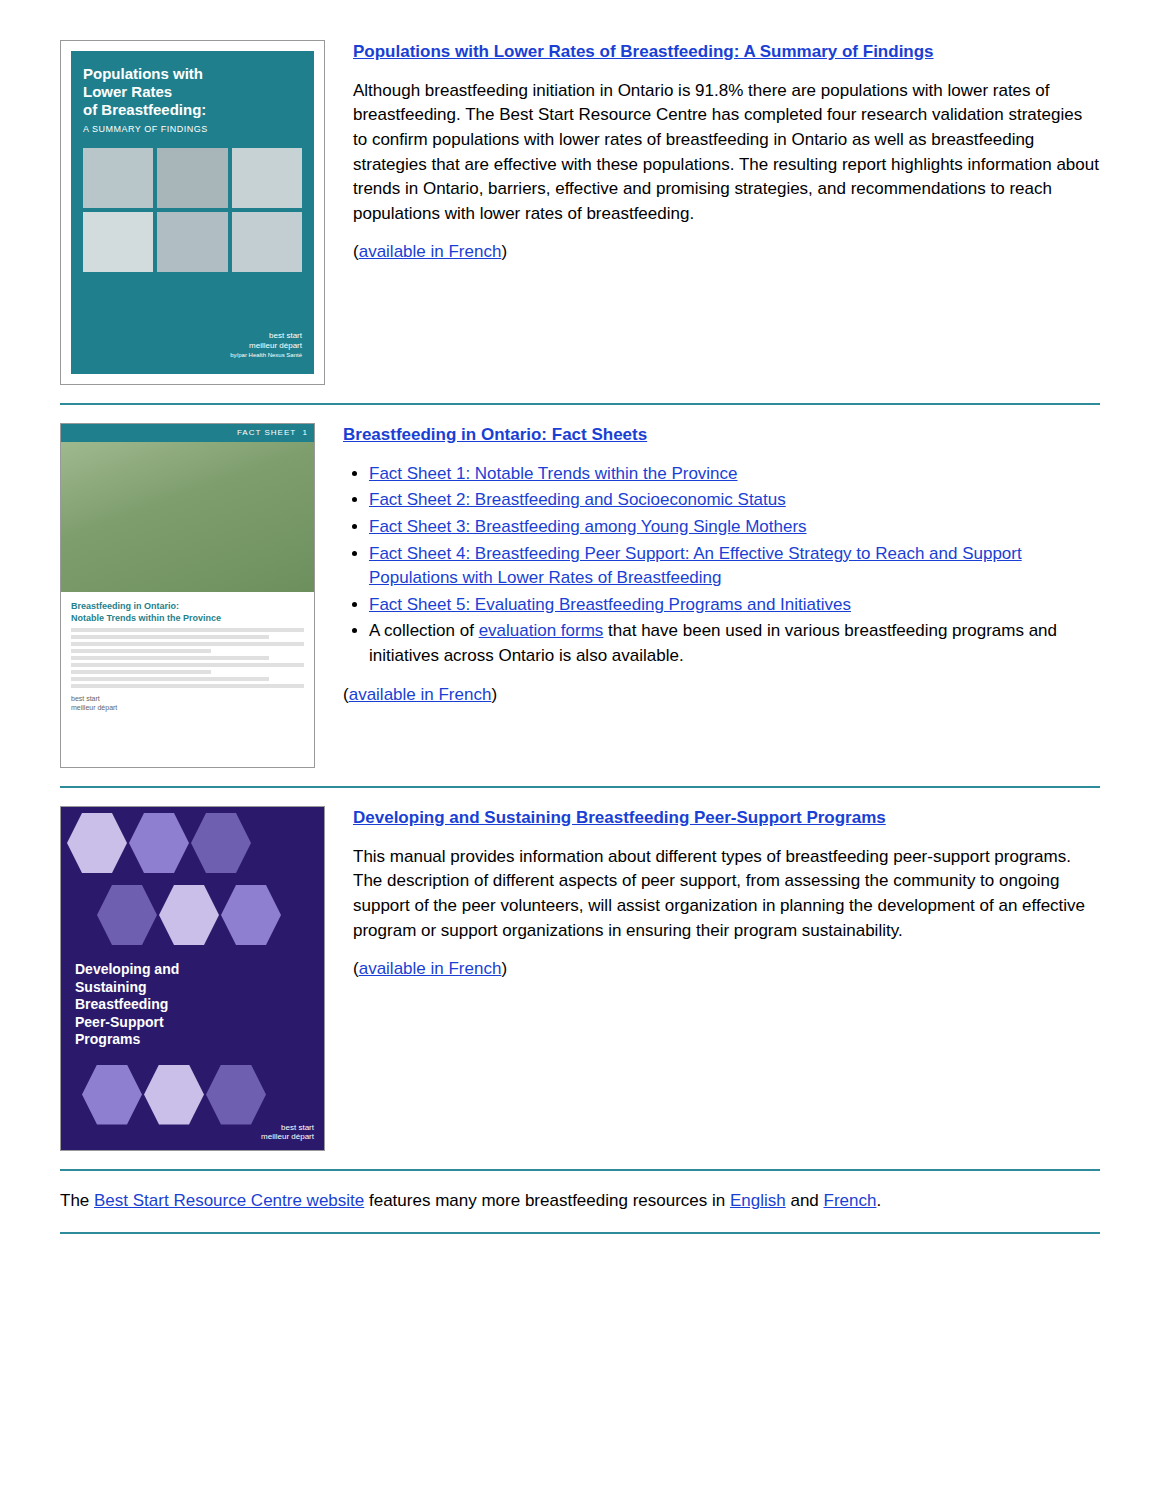Populations with
Lower Rates
of Breastfeeding:
A SUMMARY OF FINDINGS
best start
meilleur départ
by/par Health Nexus Santé
Populations with Lower Rates of Breastfeeding: A Summary of Findings
Although breastfeeding initiation in Ontario is 91.8% there are populations with lower rates of breastfeeding. The Best Start Resource Centre has completed four research validation strategies to confirm populations with lower rates of breastfeeding in Ontario as well as breastfeeding strategies that are effective with these populations. The resulting report highlights information about trends in Ontario, barriers, effective and promising strategies, and recommendations to reach populations with lower rates of breastfeeding.
(available in French)
FACT SHEET 1
Breastfeeding in Ontario:
Notable Trends within the Province
best start
meilleur départ
Breastfeeding in Ontario: Fact Sheets
Fact Sheet 1: Notable Trends within the Province
Fact Sheet 2: Breastfeeding and Socioeconomic Status
Fact Sheet 3: Breastfeeding among Young Single Mothers
Fact Sheet 4: Breastfeeding Peer Support: An Effective Strategy to Reach and Support Populations with Lower Rates of Breastfeeding
Fact Sheet 5: Evaluating Breastfeeding Programs and Initiatives
A collection of evaluation forms that have been used in various breastfeeding programs and initiatives across Ontario is also available.
(available in French)
Developing and
Sustaining
Breastfeeding
Peer-Support
Programs
best start
meilleur départ
Developing and Sustaining Breastfeeding Peer-Support Programs
This manual provides information about different types of breastfeeding peer-support programs. The description of different aspects of peer support, from assessing the community to ongoing support of the peer volunteers, will assist organization in planning the development of an effective program or support organizations in ensuring their program sustainability.
(available in French)
The Best Start Resource Centre website features many more breastfeeding resources in English and French.